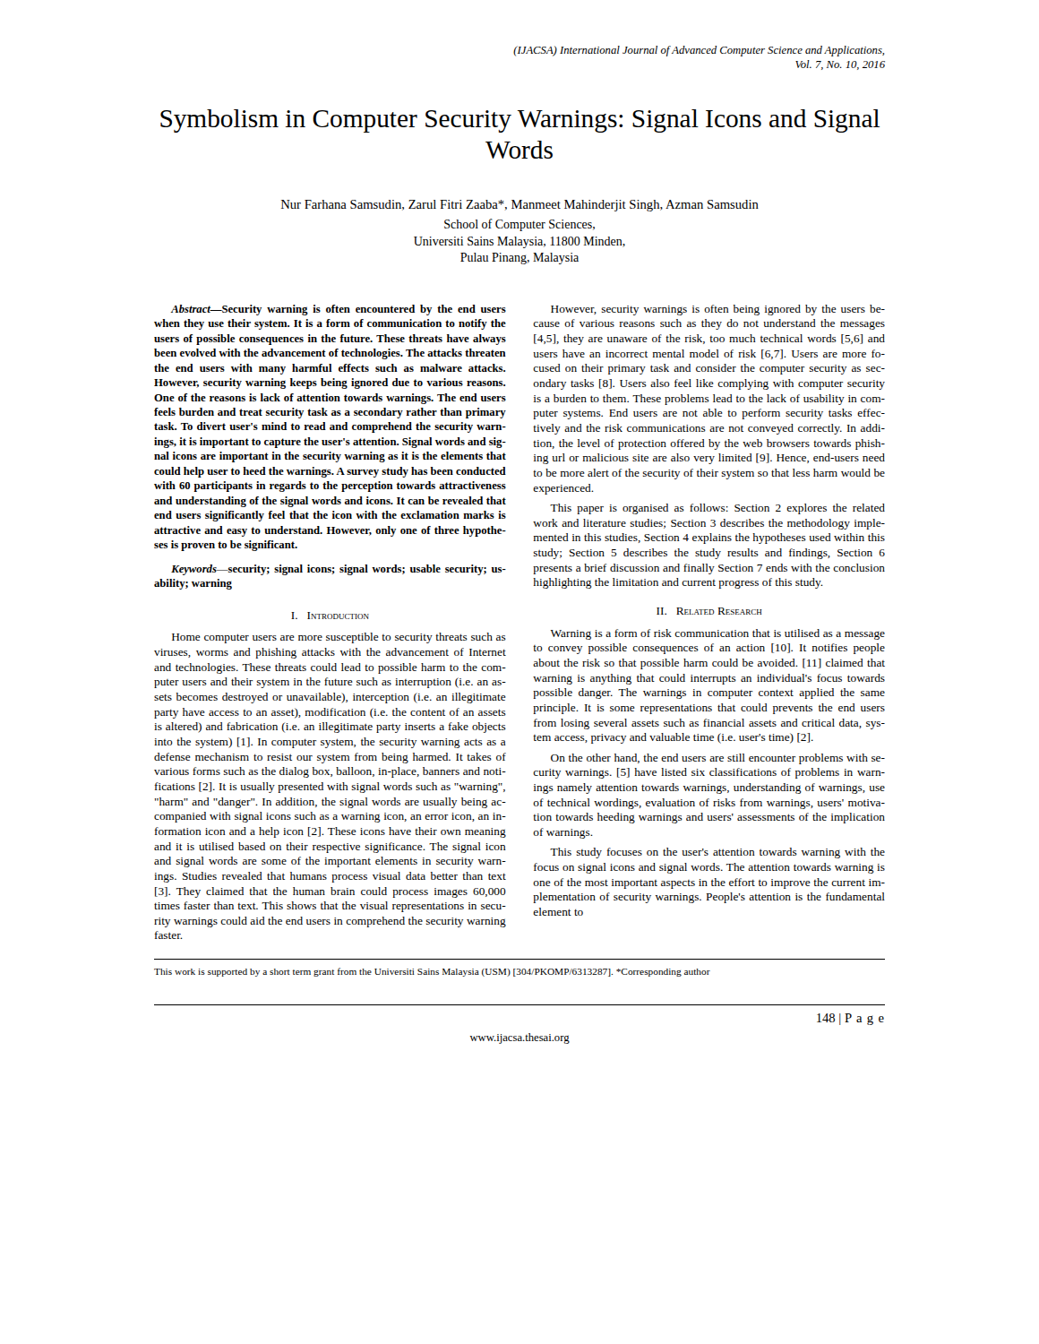(IJACSA) International Journal of Advanced Computer Science and Applications,
Vol. 7, No. 10, 2016
Symbolism in Computer Security Warnings: Signal Icons and Signal Words
Nur Farhana Samsudin, Zarul Fitri Zaaba*, Manmeet Mahinderjit Singh, Azman Samsudin
School of Computer Sciences,
Universiti Sains Malaysia, 11800 Minden,
Pulau Pinang, Malaysia
Abstract—Security warning is often encountered by the end users when they use their system. It is a form of communication to notify the users of possible consequences in the future. These threats have always been evolved with the advancement of technologies. The attacks threaten the end users with many harmful effects such as malware attacks. However, security warning keeps being ignored due to various reasons. One of the reasons is lack of attention towards warnings. The end users feels burden and treat security task as a secondary rather than primary task. To divert user's mind to read and comprehend the security warnings, it is important to capture the user's attention. Signal words and signal icons are important in the security warning as it is the elements that could help user to heed the warnings. A survey study has been conducted with 60 participants in regards to the perception towards attractiveness and understanding of the signal words and icons. It can be revealed that end users significantly feel that the icon with the exclamation marks is attractive and easy to understand. However, only one of three hypotheses is proven to be significant.
Keywords—security; signal icons; signal words; usable security; usability; warning
I. Introduction
Home computer users are more susceptible to security threats such as viruses, worms and phishing attacks with the advancement of Internet and technologies. These threats could lead to possible harm to the computer users and their system in the future such as interruption (i.e. an assets becomes destroyed or unavailable), interception (i.e. an illegitimate party have access to an asset), modification (i.e. the content of an assets is altered) and fabrication (i.e. an illegitimate party inserts a fake objects into the system) [1]. In computer system, the security warning acts as a defense mechanism to resist our system from being harmed. It takes of various forms such as the dialog box, balloon, in-place, banners and notifications [2]. It is usually presented with signal words such as "warning", "harm" and "danger". In addition, the signal words are usually being accompanied with signal icons such as a warning icon, an error icon, an information icon and a help icon [2]. These icons have their own meaning and it is utilised based on their respective significance. The signal icon and signal words are some of the important elements in security warnings. Studies revealed that humans process visual data better than text [3]. They claimed that the human brain could process images 60,000 times faster than text. This shows that the visual representations in security warnings could aid the end users in comprehend the security warning faster.
However, security warnings is often being ignored by the users because of various reasons such as they do not understand the messages [4,5], they are unaware of the risk, too much technical words [5,6] and users have an incorrect mental model of risk [6,7]. Users are more focused on their primary task and consider the computer security as secondary tasks [8]. Users also feel like complying with computer security is a burden to them. These problems lead to the lack of usability in computer systems. End users are not able to perform security tasks effectively and the risk communications are not conveyed correctly. In addition, the level of protection offered by the web browsers towards phishing url or malicious site are also very limited [9]. Hence, end-users need to be more alert of the security of their system so that less harm would be experienced.
This paper is organised as follows: Section 2 explores the related work and literature studies; Section 3 describes the methodology implemented in this studies, Section 4 explains the hypotheses used within this study; Section 5 describes the study results and findings, Section 6 presents a brief discussion and finally Section 7 ends with the conclusion highlighting the limitation and current progress of this study.
II. Related Research
Warning is a form of risk communication that is utilised as a message to convey possible consequences of an action [10]. It notifies people about the risk so that possible harm could be avoided. [11] claimed that warning is anything that could interrupts an individual's focus towards possible danger. The warnings in computer context applied the same principle. It is some representations that could prevents the end users from losing several assets such as financial assets and critical data, system access, privacy and valuable time (i.e. user's time) [2].
On the other hand, the end users are still encounter problems with security warnings. [5] have listed six classifications of problems in warnings namely attention towards warnings, understanding of warnings, use of technical wordings, evaluation of risks from warnings, users' motivation towards heeding warnings and users' assessments of the implication of warnings.
This study focuses on the user's attention towards warning with the focus on signal icons and signal words. The attention towards warning is one of the most important aspects in the effort to improve the current implementation of security warnings. People's attention is the fundamental element to
This work is supported by a short term grant from the Universiti Sains Malaysia (USM) [304/PKOMP/6313287]. *Corresponding author
148 | P a g e
www.ijacsa.thesai.org